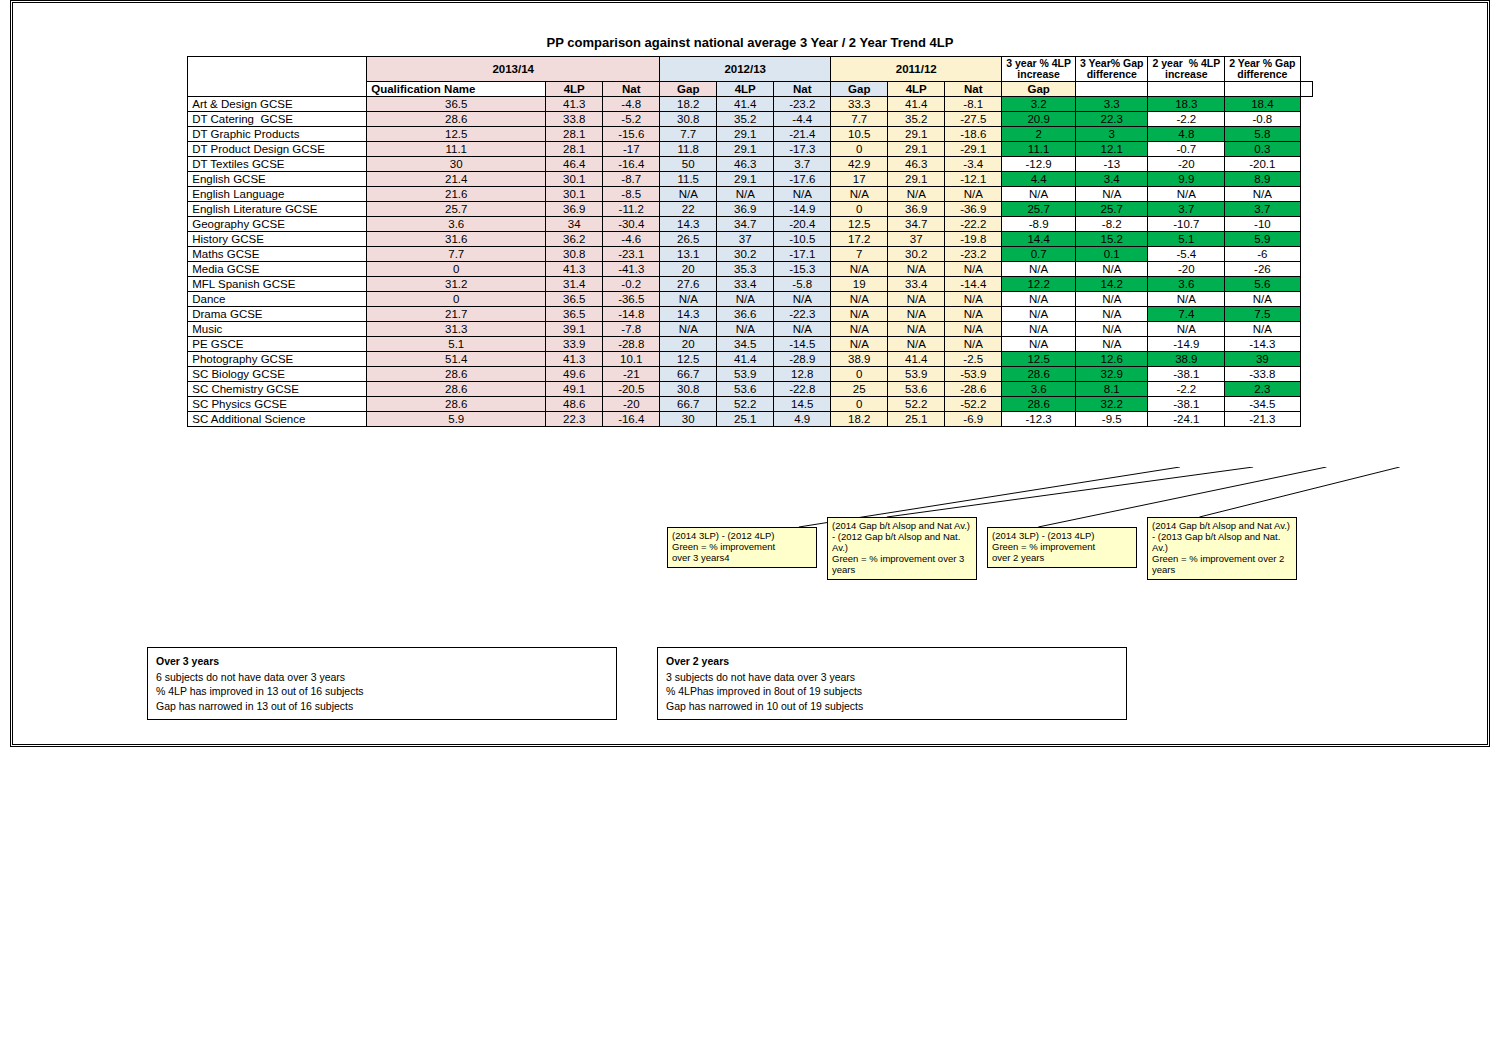PP comparison against national average 3 Year / 2 Year Trend 4LP
| | 2013/14 | 2012/13 | 2011/12 | 3 year % 4LP increase | 3 Year% Gap difference | 2 year % 4LP increase | 2 Year % Gap difference |
| --- | --- | --- | --- | --- | --- | --- | --- |
| Qualification Name | 4LP | Nat | Gap | 4LP | Nat | Gap | 4LP | Nat | Gap | | | | |
| Art & Design GCSE | 36.5 | 41.3 | -4.8 | 18.2 | 41.4 | -23.2 | 33.3 | 41.4 | -8.1 | 3.2 | 3.3 | 18.3 | 18.4 |
| DT Catering GCSE | 28.6 | 33.8 | -5.2 | 30.8 | 35.2 | -4.4 | 7.7 | 35.2 | -27.5 | 20.9 | 22.3 | -2.2 | -0.8 |
| DT Graphic Products | 12.5 | 28.1 | -15.6 | 7.7 | 29.1 | -21.4 | 10.5 | 29.1 | -18.6 | 2 | 3 | 4.8 | 5.8 |
| DT Product Design GCSE | 11.1 | 28.1 | -17 | 11.8 | 29.1 | -17.3 | 0 | 29.1 | -29.1 | 11.1 | 12.1 | -0.7 | 0.3 |
| DT Textiles GCSE | 30 | 46.4 | -16.4 | 50 | 46.3 | 3.7 | 42.9 | 46.3 | -3.4 | -12.9 | -13 | -20 | -20.1 |
| English GCSE | 21.4 | 30.1 | -8.7 | 11.5 | 29.1 | -17.6 | 17 | 29.1 | -12.1 | 4.4 | 3.4 | 9.9 | 8.9 |
| English Language | 21.6 | 30.1 | -8.5 | N/A | N/A | N/A | N/A | N/A | N/A | N/A | N/A | N/A | N/A |
| English Literature GCSE | 25.7 | 36.9 | -11.2 | 22 | 36.9 | -14.9 | 0 | 36.9 | -36.9 | 25.7 | 25.7 | 3.7 | 3.7 |
| Geography GCSE | 3.6 | 34 | -30.4 | 14.3 | 34.7 | -20.4 | 12.5 | 34.7 | -22.2 | -8.9 | -8.2 | -10.7 | -10 |
| History GCSE | 31.6 | 36.2 | -4.6 | 26.5 | 37 | -10.5 | 17.2 | 37 | -19.8 | 14.4 | 15.2 | 5.1 | 5.9 |
| Maths GCSE | 7.7 | 30.8 | -23.1 | 13.1 | 30.2 | -17.1 | 7 | 30.2 | -23.2 | 0.7 | 0.1 | -5.4 | -6 |
| Media GCSE | 0 | 41.3 | -41.3 | 20 | 35.3 | -15.3 | N/A | N/A | N/A | N/A | N/A | -20 | -26 |
| MFL Spanish GCSE | 31.2 | 31.4 | -0.2 | 27.6 | 33.4 | -5.8 | 19 | 33.4 | -14.4 | 12.2 | 14.2 | 3.6 | 5.6 |
| Dance | 0 | 36.5 | -36.5 | N/A | N/A | N/A | N/A | N/A | N/A | N/A | N/A | N/A | N/A |
| Drama GCSE | 21.7 | 36.5 | -14.8 | 14.3 | 36.6 | -22.3 | N/A | N/A | N/A | N/A | N/A | 7.4 | 7.5 |
| Music | 31.3 | 39.1 | -7.8 | N/A | N/A | N/A | N/A | N/A | N/A | N/A | N/A | N/A | N/A |
| PE GSCE | 5.1 | 33.9 | -28.8 | 20 | 34.5 | -14.5 | N/A | N/A | N/A | N/A | N/A | -14.9 | -14.3 |
| Photography GCSE | 51.4 | 41.3 | 10.1 | 12.5 | 41.4 | -28.9 | 38.9 | 41.4 | -2.5 | 12.5 | 12.6 | 38.9 | 39 |
| SC Biology GCSE | 28.6 | 49.6 | -21 | 66.7 | 53.9 | 12.8 | 0 | 53.9 | -53.9 | 28.6 | 32.9 | -38.1 | -33.8 |
| SC Chemistry GCSE | 28.6 | 49.1 | -20.5 | 30.8 | 53.6 | -22.8 | 25 | 53.6 | -28.6 | 3.6 | 8.1 | -2.2 | 2.3 |
| SC Physics GCSE | 28.6 | 48.6 | -20 | 66.7 | 52.2 | 14.5 | 0 | 52.2 | -52.2 | 28.6 | 32.2 | -38.1 | -34.5 |
| SC Additional Science | 5.9 | 22.3 | -16.4 | 30 | 25.1 | 4.9 | 18.2 | 25.1 | -6.9 | -12.3 | -9.5 | -24.1 | -21.3 |
(2014 3LP) - (2012 4LP)
Green = % improvement
over 3 years4
(2014 Gap b/t Alsop and Nat Av.) - (2012 Gap b/t Alsop and Nat. Av.)
Green = % improvement over 3 years
(2014 3LP) - (2013 4LP)
Green = % improvement
over 2 years
(2014 Gap b/t Alsop and Nat Av.) - (2013 Gap b/t Alsop and Nat. Av.)
Green = % improvement over 2 years
Over 3 years 6 subjects do not have data over 3 years
% 4LP has improved in 13 out of 16 subjects
Gap has narrowed in 13 out of 16 subjects
Over 2 years 3 subjects do not have data over 3 years
% 4LPhas improved in 8out of 19 subjects
Gap has narrowed in 10 out of 19 subjects